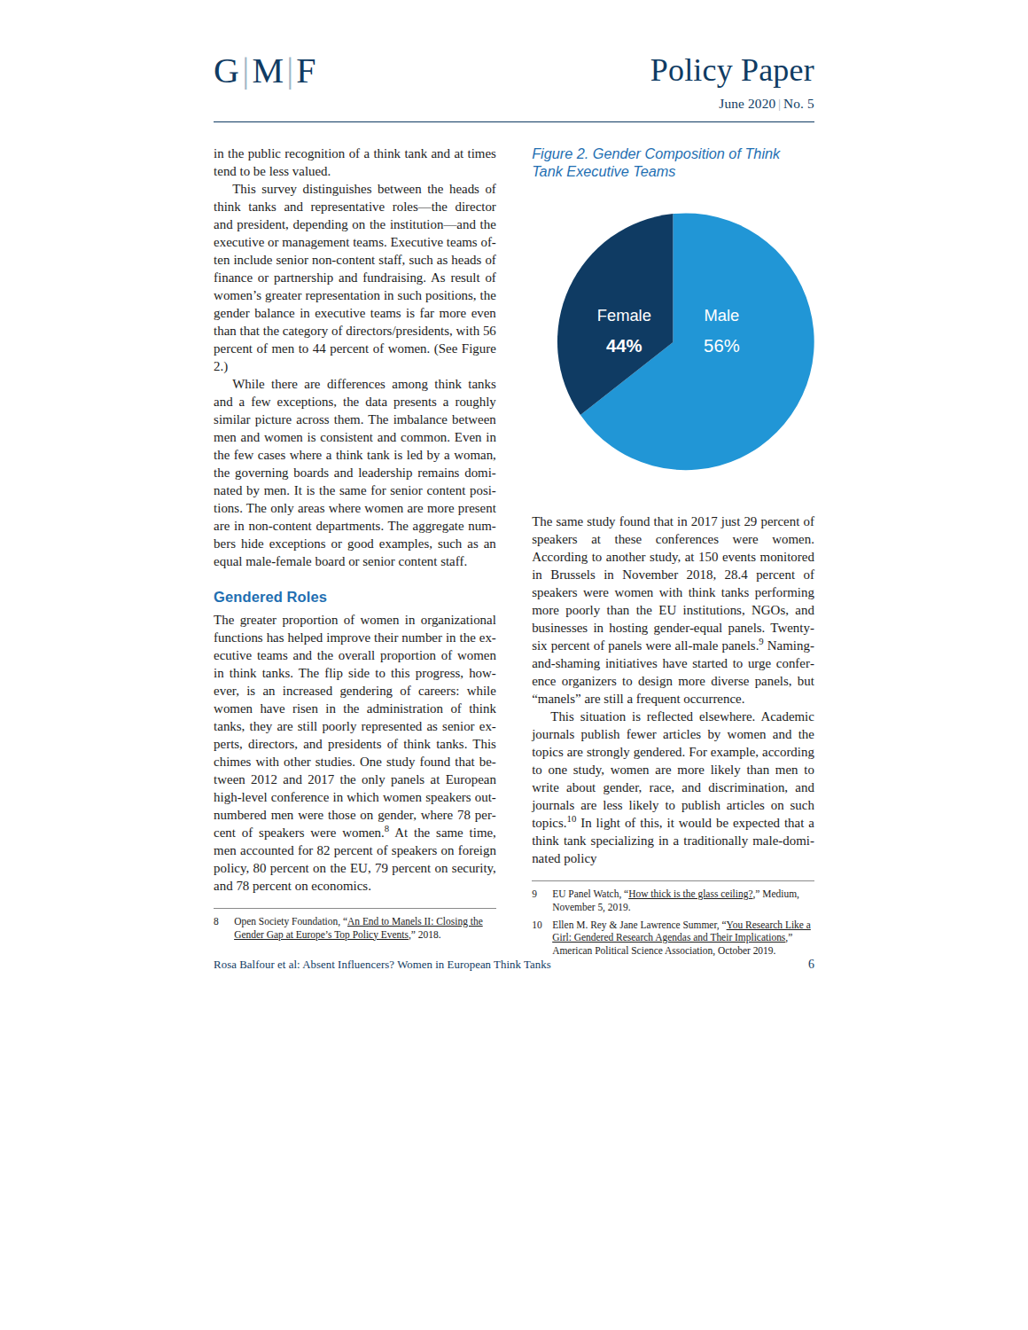G|M|F
Policy Paper
June 2020|No. 5
in the public recognition of a think tank and at times tend to be less valued.
This survey distinguishes between the heads of think tanks and representative roles—the director and president, depending on the institution—and the executive or management teams. Executive teams often include senior non-content staff, such as heads of finance or partnership and fundraising. As result of women’s greater representation in such positions, the gender balance in executive teams is far more even than that the category of directors/presidents, with 56 percent of men to 44 percent of women. (See Figure 2.)
While there are differences among think tanks and a few exceptions, the data presents a roughly similar picture across them. The imbalance between men and women is consistent and common. Even in the few cases where a think tank is led by a woman, the governing boards and leadership remains dominated by men. It is the same for senior content positions. The only areas where women are more present are in non-content departments. The aggregate numbers hide exceptions or good examples, such as an equal male-female board or senior content staff.
Gendered Roles
The greater proportion of women in organizational functions has helped improve their number in the executive teams and the overall proportion of women in think tanks. The flip side to this progress, however, is an increased gendering of careers: while women have risen in the administration of think tanks, they are still poorly represented as senior experts, directors, and presidents of think tanks. This chimes with other studies. One study found that between 2012 and 2017 the only panels at European high-level conference in which women speakers outnumbered men were those on gender, where 78 percent of speakers were women.8 At the same time, men accounted for 82 percent of speakers on foreign policy, 80 percent on the EU, 79 percent on security, and 78 percent on economics.
8
Open Society Foundation, “An End to Manels II: Closing the Gender Gap at Europe’s Top Policy Events,” 2018.
Figure 2. Gender Composition of Think Tank Executive Teams
Female 44% Male 56%
The same study found that in 2017 just 29 percent of speakers at these conferences were women. According to another study, at 150 events monitored in Brussels in November 2018, 28.4 percent of speakers were women with think tanks performing more poorly than the EU institutions, NGOs, and businesses in hosting gender-equal panels. Twenty-six percent of panels were all-male panels.9 Naming-and-shaming initiatives have started to urge conference organizers to design more diverse panels, but “manels” are still a frequent occurrence.
This situation is reflected elsewhere. Academic journals publish fewer articles by women and the topics are strongly gendered. For example, according to one study, women are more likely than men to write about gender, race, and discrimination, and journals are less likely to publish articles on such topics.10 In light of this, it would be expected that a think tank specializing in a traditionally male-dominated policy
9
EU Panel Watch, “How thick is the glass ceiling?,” Medium, November 5, 2019.
10
Ellen M. Rey & Jane Lawrence Summer, “You Research Like a Girl: Gendered Research Agendas and Their Implications,” American Political Science Association, October 2019.
Rosa Balfour et al: Absent Influencers? Women in European Think Tanks
6